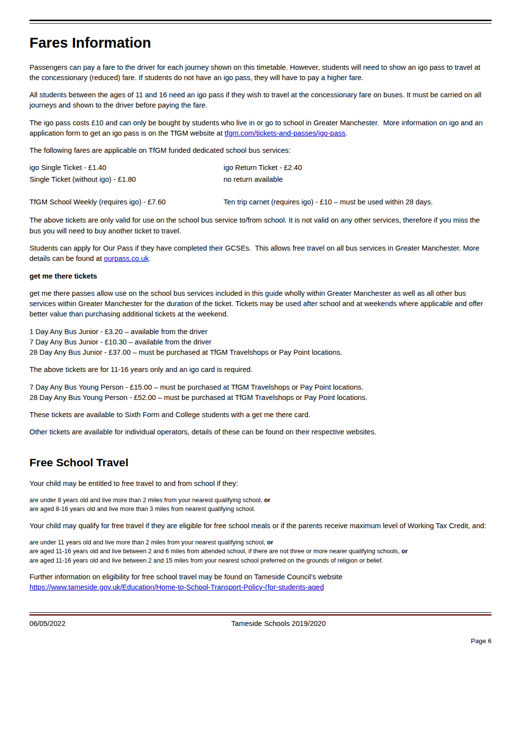Fares Information
Passengers can pay a fare to the driver for each journey shown on this timetable. However, students will need to show an igo pass to travel at the concessionary (reduced) fare. If students do not have an igo pass, they will have to pay a higher fare.
All students between the ages of 11 and 16 need an igo pass if they wish to travel at the concessionary fare on buses. It must be carried on all journeys and shown to the driver before paying the fare.
The igo pass costs £10 and can only be bought by students who live in or go to school in Greater Manchester. More information on igo and an application form to get an igo pass is on the TfGM website at tfgm.com/tickets-and-passes/igo-pass.
The following fares are applicable on TfGM funded dedicated school bus services:
| igo Single Ticket - £1.40 | igo Return Ticket - £2.40 |
| Single Ticket (without igo) - £1.80 | no return available |
| TfGM School Weekly (requires igo) - £7.60 | Ten trip carnet (requires igo) - £10 – must be used within 28 days. |
The above tickets are only valid for use on the school bus service to/from school. It is not valid on any other services, therefore if you miss the bus you will need to buy another ticket to travel.
Students can apply for Our Pass if they have completed their GCSEs. This allows free travel on all bus services in Greater Manchester. More details can be found at ourpass.co.uk.
get me there tickets
get me there passes allow use on the school bus services included in this guide wholly within Greater Manchester as well as all other bus services within Greater Manchester for the duration of the ticket. Tickets may be used after school and at weekends where applicable and offer better value than purchasing additional tickets at the weekend.
1 Day Any Bus Junior - £3.20 – available from the driver
7 Day Any Bus Junior - £10.30 – available from the driver
28 Day Any Bus Junior - £37.00 – must be purchased at TfGM Travelshops or Pay Point locations.
The above tickets are for 11-16 years only and an igo card is required.
7 Day Any Bus Young Person - £15.00 – must be purchased at TfGM Travelshops or Pay Point locations.
28 Day Any Bus Young Person - £52.00 – must be purchased at TfGM Travelshops or Pay Point locations.
These tickets are available to Sixth Form and College students with a get me there card.
Other tickets are available for individual operators, details of these can be found on their respective websites.
Free School Travel
Your child may be entitled to free travel to and from school if they:
are under 8 years old and live more than 2 miles from your nearest qualifying school, or
are aged 8-16 years old and live more than 3 miles from nearest qualifying school.
Your child may qualify for free travel if they are eligible for free school meals or if the parents receive maximum level of Working Tax Credit, and:
are under 11 years old and live more than 2 miles from your nearest qualifying school, or
are aged 11-16 years old and live between 2 and 6 miles from attended school, if there are not three or more nearer qualifying schools, or
are aged 11-16 years old and live between 2 and 15 miles from your nearest school preferred on the grounds of religion or belief.
Further information on eligibility for free school travel may be found on Tameside Council’s website
https://www.tameside.gov.uk/Education/Home-to-School-Transport-Policy-(for-students-aged
06/05/2022 Tameside Schools 2019/2020
Page 6